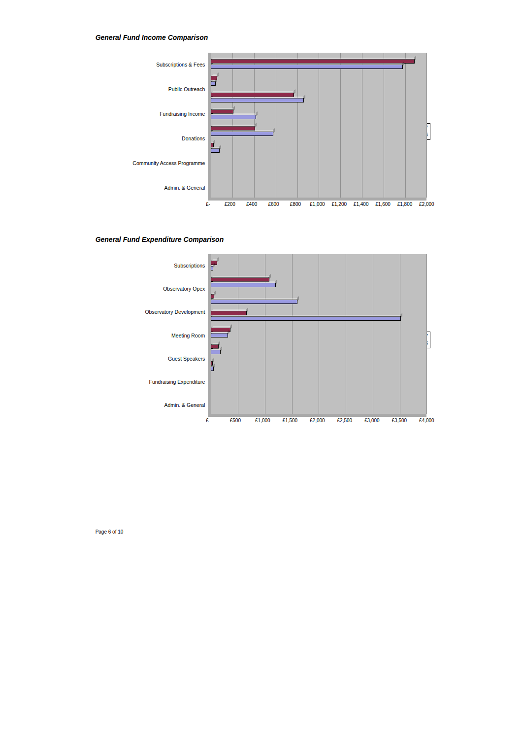General Fund Income Comparison
2006/7
2005/6
Subscriptions & Fees
Public Outreach
Fundraising Income
Donations
Community Access Programme
Admin. & General
£- £200 £400 £600 £800 £1,000 £1,200 £1,400 £1,600 £1,800 £2,000
General Fund Expenditure Comparison
2006/7
2005/6
Subscriptions
Observatory Opex
Observatory Development
Meeting Room
Guest Speakers
Fundraising Expenditure
Admin. & General
£- £500 £1,000 £1,500 £2,000 £2,500 £3,000 £3,500 £4,000
Page 6 of 10